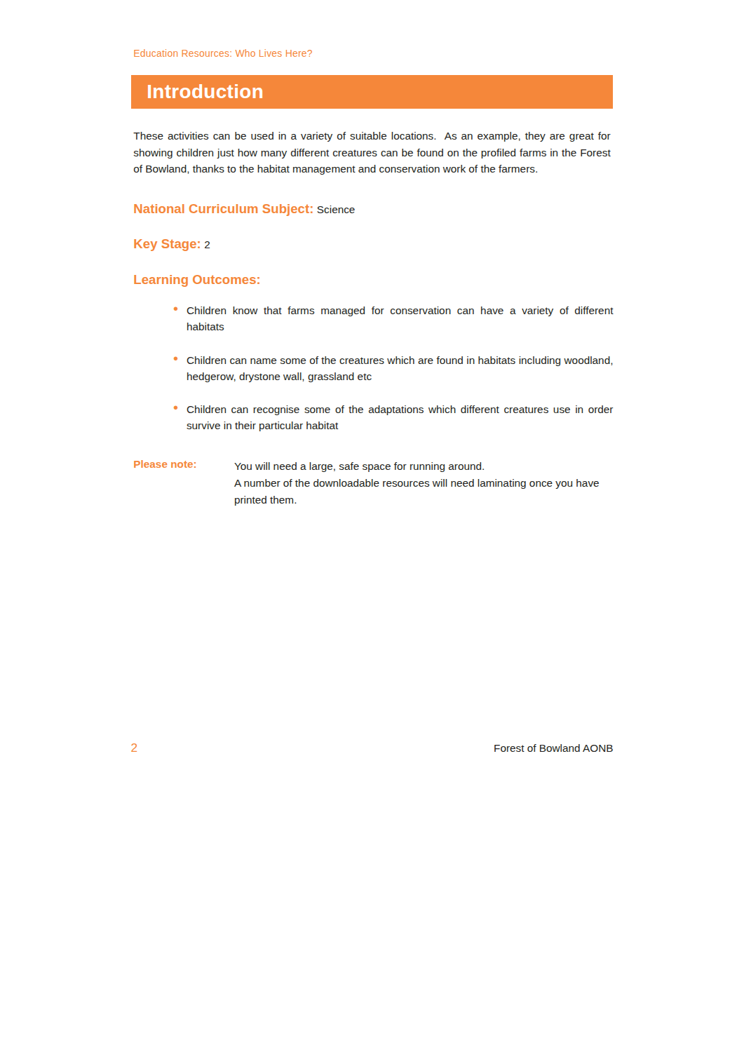Education Resources: Who Lives Here?
Introduction
These activities can be used in a variety of suitable locations. As an example, they are great for showing children just how many different creatures can be found on the profiled farms in the Forest of Bowland, thanks to the habitat management and conservation work of the farmers.
National Curriculum Subject: Science
Key Stage: 2
Learning Outcomes:
Children know that farms managed for conservation can have a variety of different habitats
Children can name some of the creatures which are found in habitats including woodland, hedgerow, drystone wall, grassland etc
Children can recognise some of the adaptations which different creatures use in order survive in their particular habitat
Please note:
You will need a large, safe space for running around.
A number of the downloadable resources will need laminating once you have printed them.
2
Forest of Bowland AONB